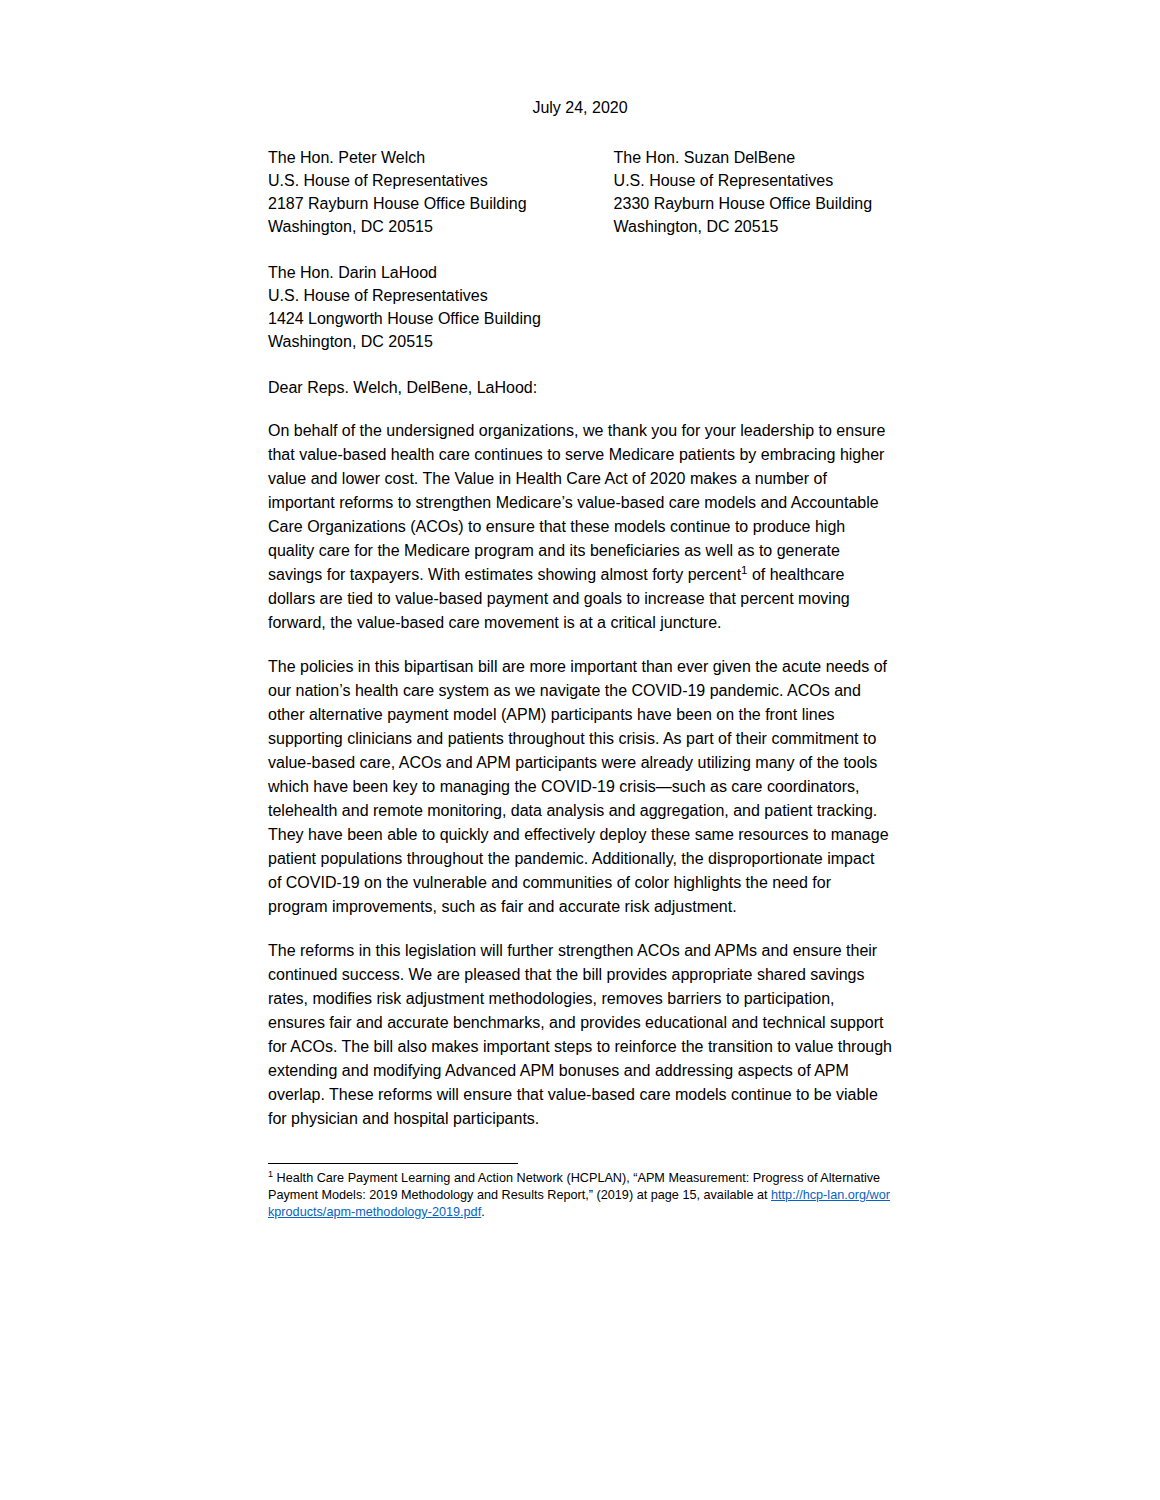July 24, 2020
| The Hon. Peter Welch U.S. House of Representatives 2187 Rayburn House Office Building Washington, DC 20515 | The Hon. Suzan DelBene U.S. House of Representatives 2330 Rayburn House Office Building Washington, DC 20515 |
The Hon. Darin LaHood
U.S. House of Representatives
1424 Longworth House Office Building
Washington, DC 20515
Dear Reps. Welch, DelBene, LaHood:
On behalf of the undersigned organizations, we thank you for your leadership to ensure that value-based health care continues to serve Medicare patients by embracing higher value and lower cost. The Value in Health Care Act of 2020 makes a number of important reforms to strengthen Medicare’s value-based care models and Accountable Care Organizations (ACOs) to ensure that these models continue to produce high quality care for the Medicare program and its beneficiaries as well as to generate savings for taxpayers. With estimates showing almost forty percent1 of healthcare dollars are tied to value-based payment and goals to increase that percent moving forward, the value-based care movement is at a critical juncture.
The policies in this bipartisan bill are more important than ever given the acute needs of our nation’s health care system as we navigate the COVID-19 pandemic. ACOs and other alternative payment model (APM) participants have been on the front lines supporting clinicians and patients throughout this crisis. As part of their commitment to value-based care, ACOs and APM participants were already utilizing many of the tools which have been key to managing the COVID-19 crisis—such as care coordinators, telehealth and remote monitoring, data analysis and aggregation, and patient tracking. They have been able to quickly and effectively deploy these same resources to manage patient populations throughout the pandemic. Additionally, the disproportionate impact of COVID-19 on the vulnerable and communities of color highlights the need for program improvements, such as fair and accurate risk adjustment.
The reforms in this legislation will further strengthen ACOs and APMs and ensure their continued success. We are pleased that the bill provides appropriate shared savings rates, modifies risk adjustment methodologies, removes barriers to participation, ensures fair and accurate benchmarks, and provides educational and technical support for ACOs. The bill also makes important steps to reinforce the transition to value through extending and modifying Advanced APM bonuses and addressing aspects of APM overlap. These reforms will ensure that value-based care models continue to be viable for physician and hospital participants.
1 Health Care Payment Learning and Action Network (HCPLAN), “APM Measurement: Progress of Alternative Payment Models: 2019 Methodology and Results Report,” (2019) at page 15, available at http://hcp-lan.org/workproducts/apm-methodology-2019.pdf.